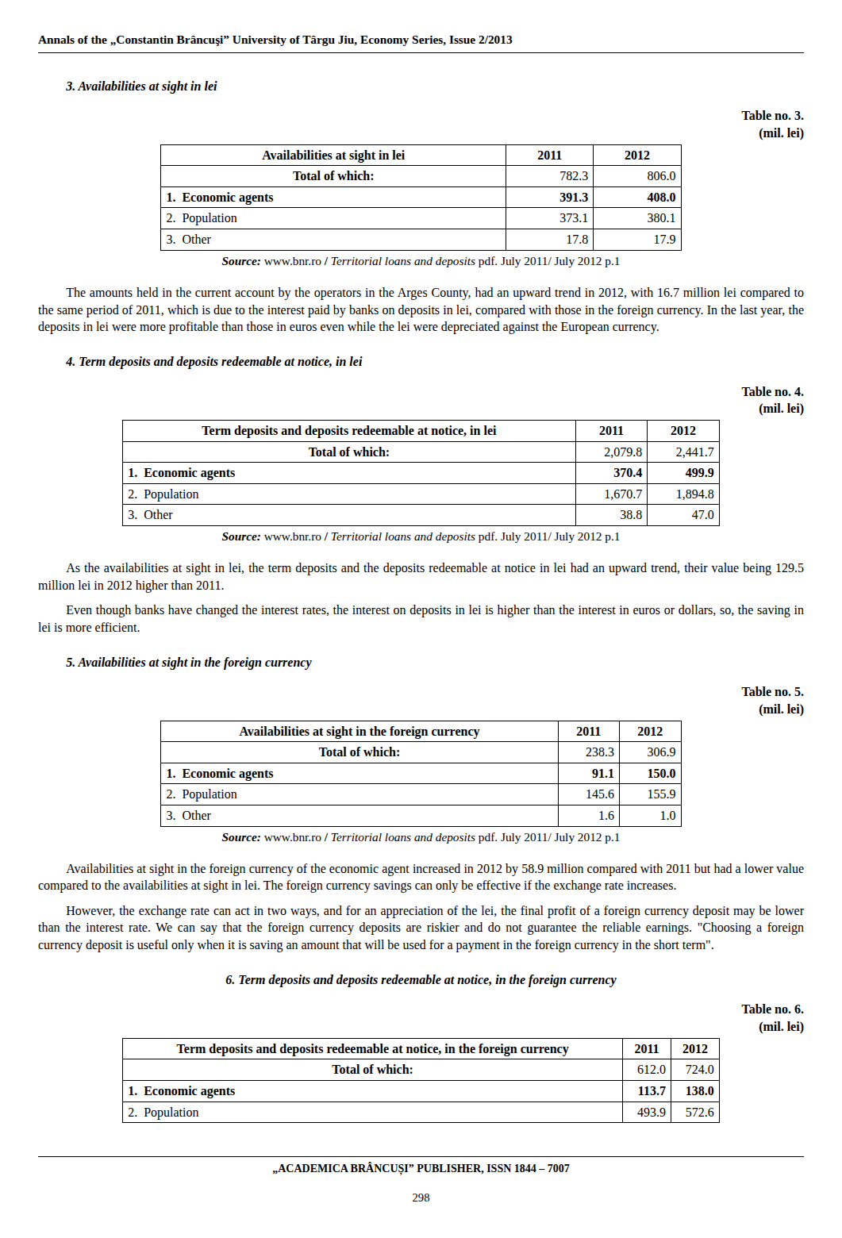Annals of the „Constantin Brâncuşi” University of Târgu Jiu, Economy Series, Issue 2/2013
3. Availabilities at sight in lei
Table no. 3.
(mil. lei)
| Availabilities at sight in lei | 2011 | 2012 |
| --- | --- | --- |
| Total of which: | 782.3 | 806.0 |
| 1. Economic agents | 391.3 | 408.0 |
| 2. Population | 373.1 | 380.1 |
| 3. Other | 17.8 | 17.9 |
Source: www.bnr.ro / Territorial loans and deposits pdf. July 2011/ July 2012 p.1
The amounts held in the current account by the operators in the Arges County, had an upward trend in 2012, with 16.7 million lei compared to the same period of 2011, which is due to the interest paid by banks on deposits in lei, compared with those in the foreign currency. In the last year, the deposits in lei were more profitable than those in euros even while the lei were depreciated against the European currency.
4. Term deposits and deposits redeemable at notice, in lei
Table no. 4.
(mil. lei)
| Term deposits and deposits redeemable at notice, in lei | 2011 | 2012 |
| --- | --- | --- |
| Total of which: | 2,079.8 | 2,441.7 |
| 1. Economic agents | 370.4 | 499.9 |
| 2. Population | 1,670.7 | 1,894.8 |
| 3. Other | 38.8 | 47.0 |
Source: www.bnr.ro / Territorial loans and deposits pdf. July 2011/ July 2012 p.1
As the availabilities at sight in lei, the term deposits and the deposits redeemable at notice in lei had an upward trend, their value being 129.5 million lei in 2012 higher than 2011.
Even though banks have changed the interest rates, the interest on deposits in lei is higher than the interest in euros or dollars, so, the saving in lei is more efficient.
5. Availabilities at sight in the foreign currency
Table no. 5.
(mil. lei)
| Availabilities at sight in the foreign currency | 2011 | 2012 |
| --- | --- | --- |
| Total of which: | 238.3 | 306.9 |
| 1. Economic agents | 91.1 | 150.0 |
| 2. Population | 145.6 | 155.9 |
| 3. Other | 1.6 | 1.0 |
Source: www.bnr.ro / Territorial loans and deposits pdf. July 2011/ July 2012 p.1
Availabilities at sight in the foreign currency of the economic agent increased in 2012 by 58.9 million compared with 2011 but had a lower value compared to the availabilities at sight in lei. The foreign currency savings can only be effective if the exchange rate increases.
However, the exchange rate can act in two ways, and for an appreciation of the lei, the final profit of a foreign currency deposit may be lower than the interest rate. We can say that the foreign currency deposits are riskier and do not guarantee the reliable earnings. "Choosing a foreign currency deposit is useful only when it is saving an amount that will be used for a payment in the foreign currency in the short term".
6. Term deposits and deposits redeemable at notice, in the foreign currency
Table no. 6.
(mil. lei)
| Term deposits and deposits redeemable at notice, in the foreign currency | 2011 | 2012 |
| --- | --- | --- |
| Total of which: | 612.0 | 724.0 |
| 1. Economic agents | 113.7 | 138.0 |
| 2. Population | 493.9 | 572.6 |
„ACADEMICA BRÂNCUȘI” PUBLISHER, ISSN 1844 – 7007
298